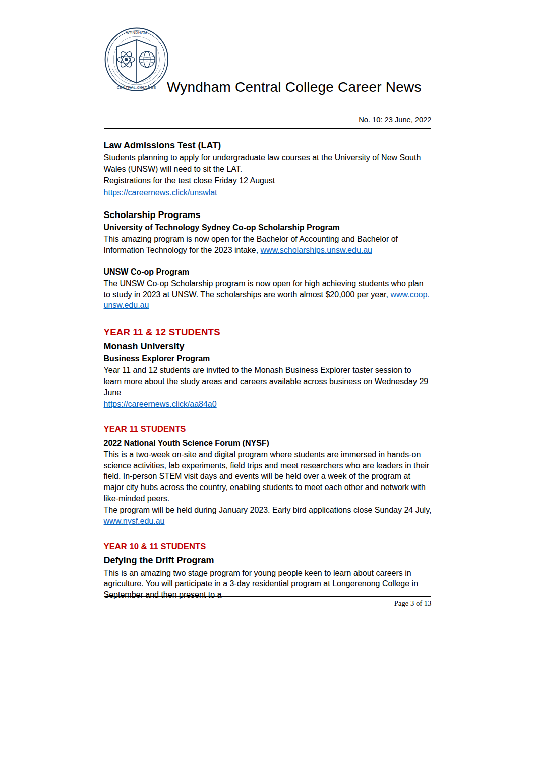CENTRAL COLLEGE WYNDHAM
Wyndham Central College Career News
No. 10: 23 June, 2022
Law Admissions Test (LAT)
Students planning to apply for undergraduate law courses at the University of New South Wales (UNSW) will need to sit the LAT.
Registrations for the test close Friday 12 August
https://careernews.click/unswlat
Scholarship Programs
University of Technology Sydney Co-op Scholarship Program
This amazing program is now open for the Bachelor of Accounting and Bachelor of Information Technology for the 2023 intake, www.scholarships.unsw.edu.au
UNSW Co-op Program
The UNSW Co-op Scholarship program is now open for high achieving students who plan to study in 2023 at UNSW. The scholarships are worth almost $20,000 per year, www.coop.unsw.edu.au
YEAR 11 & 12 STUDENTS
Monash University
Business Explorer Program
Year 11 and 12 students are invited to the Monash Business Explorer taster session to learn more about the study areas and careers available across business on Wednesday 29 June
https://careernews.click/aa84a0
YEAR 11 STUDENTS
2022 National Youth Science Forum (NYSF)
This is a two-week on-site and digital program where students are immersed in hands-on science activities, lab experiments, field trips and meet researchers who are leaders in their field. In-person STEM visit days and events will be held over a week of the program at major city hubs across the country, enabling students to meet each other and network with like-minded peers.
The program will be held during January 2023. Early bird applications close Sunday 24 July, www.nysf.edu.au
YEAR 10 & 11 STUDENTS
Defying the Drift Program
This is an amazing two stage program for young people keen to learn about careers in agriculture. You will participate in a 3-day residential program at Longerenong College in September and then present to a
Page 3 of 13